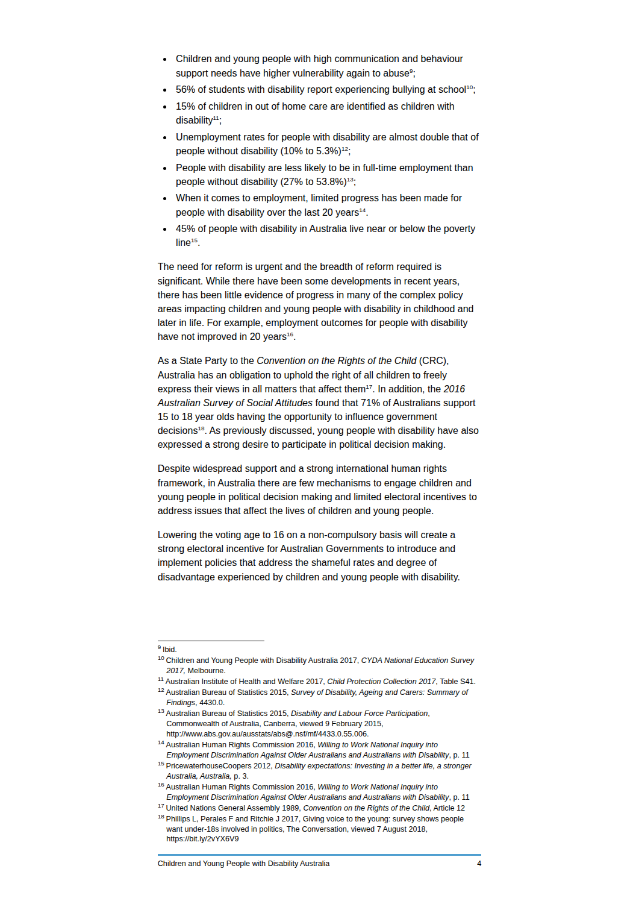Children and young people with high communication and behaviour support needs have higher vulnerability again to abuse9;
56% of students with disability report experiencing bullying at school10;
15% of children in out of home care are identified as children with disability11;
Unemployment rates for people with disability are almost double that of people without disability (10% to 5.3%)12;
People with disability are less likely to be in full-time employment than people without disability (27% to 53.8%)13;
When it comes to employment, limited progress has been made for people with disability over the last 20 years14.
45% of people with disability in Australia live near or below the poverty line15.
The need for reform is urgent and the breadth of reform required is significant. While there have been some developments in recent years, there has been little evidence of progress in many of the complex policy areas impacting children and young people with disability in childhood and later in life. For example, employment outcomes for people with disability have not improved in 20 years16.
As a State Party to the Convention on the Rights of the Child (CRC), Australia has an obligation to uphold the right of all children to freely express their views in all matters that affect them17. In addition, the 2016 Australian Survey of Social Attitudes found that 71% of Australians support 15 to 18 year olds having the opportunity to influence government decisions18. As previously discussed, young people with disability have also expressed a strong desire to participate in political decision making.
Despite widespread support and a strong international human rights framework, in Australia there are few mechanisms to engage children and young people in political decision making and limited electoral incentives to address issues that affect the lives of children and young people.
Lowering the voting age to 16 on a non-compulsory basis will create a strong electoral incentive for Australian Governments to introduce and implement policies that address the shameful rates and degree of disadvantage experienced by children and young people with disability.
Ibid.
Children and Young People with Disability Australia 2017, CYDA National Education Survey 2017, Melbourne.
Australian Institute of Health and Welfare 2017, Child Protection Collection 2017, Table S41.
Australian Bureau of Statistics 2015, Survey of Disability, Ageing and Carers: Summary of Findings, 4430.0.
Australian Bureau of Statistics 2015, Disability and Labour Force Participation, Commonwealth of Australia, Canberra, viewed 9 February 2015, http://www.abs.gov.au/ausstats/abs@.nsf/mf/4433.0.55.006.
Australian Human Rights Commission 2016, Willing to Work National Inquiry into Employment Discrimination Against Older Australians and Australians with Disability, p. 11
PricewaterhouseCoopers 2012, Disability expectations: Investing in a better life, a stronger Australia, Australia, p. 3.
Australian Human Rights Commission 2016, Willing to Work National Inquiry into Employment Discrimination Against Older Australians and Australians with Disability, p. 11
United Nations General Assembly 1989, Convention on the Rights of the Child, Article 12
Phillips L, Perales F and Ritchie J 2017, Giving voice to the young: survey shows people want under-18s involved in politics, The Conversation, viewed 7 August 2018, https://bit.ly/2vYX6V9
Children and Young People with Disability Australia 4